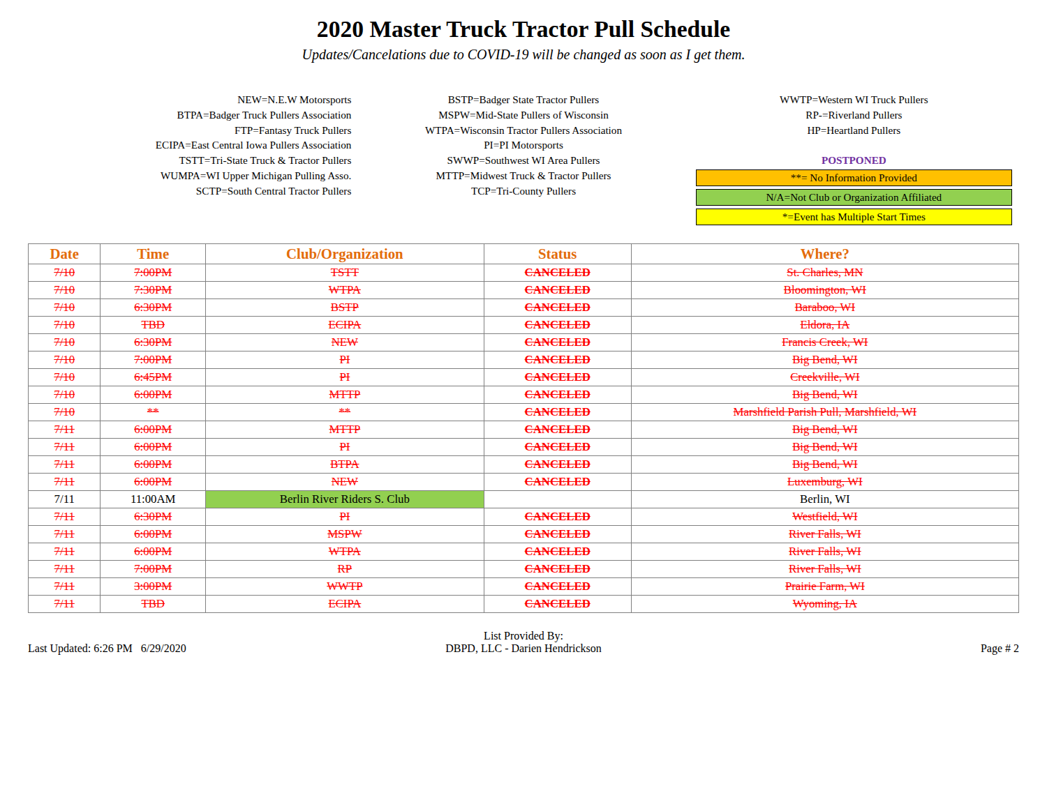2020 Master Truck Tractor Pull Schedule
Updates/Cancelations due to COVID-19 will be changed as soon as I get them.
NEW=N.E.W Motorsports
BTPA=Badger Truck Pullers Association
FTP=Fantasy Truck Pullers
ECIPA=East Central Iowa Pullers Association
TSTT=Tri-State Truck & Tractor Pullers
WUMPA=WI Upper Michigan Pulling Asso.
SCTP=South Central Tractor Pullers
BSTP=Badger State Tractor Pullers
MSPW=Mid-State Pullers of Wisconsin
WTPA=Wisconsin Tractor Pullers Association
PI=PI Motorsports
SWWP=Southwest WI Area Pullers
MTTP=Midwest Truck & Tractor Pullers
TCP=Tri-County Pullers
WWTP=Western WI Truck Pullers
RP-=Riverland Pullers
HP=Heartland Pullers
POSTPONED
**= No Information Provided
N/A=Not Club or Organization Affiliated
*=Event has Multiple Start Times
| Date | Time | Club/Organization | Status | Where? |
| --- | --- | --- | --- | --- |
| 7/10 | 7:00PM | TSTT | CANCELED | St. Charles, MN |
| 7/10 | 7:30PM | WTPA | CANCELED | Bloomington, WI |
| 7/10 | 6:30PM | BSTP | CANCELED | Baraboo, WI |
| 7/10 | TBD | ECIPA | CANCELED | Eldora, IA |
| 7/10 | 6:30PM | NEW | CANCELED | Francis Creek, WI |
| 7/10 | 7:00PM | PI | CANCELED | Big Bend, WI |
| 7/10 | 6:45PM | PI | CANCELED | Creekville, WI |
| 7/10 | 6:00PM | MTTP | CANCELED | Big Bend, WI |
| 7/10 | ** | ** | CANCELED | Marshfield Parish Pull, Marshfield, WI |
| 7/11 | 6:00PM | MTTP | CANCELED | Big Bend, WI |
| 7/11 | 6:00PM | PI | CANCELED | Big Bend, WI |
| 7/11 | 6:00PM | BTPA | CANCELED | Big Bend, WI |
| 7/11 | 6:00PM | NEW | CANCELED | Luxemburg, WI |
| 7/11 | 11:00AM | Berlin River Riders S. Club | | Berlin, WI |
| 7/11 | 6:30PM | PI | CANCELED | Westfield, WI |
| 7/11 | 6:00PM | MSPW | CANCELED | River Falls, WI |
| 7/11 | 6:00PM | WTPA | CANCELED | River Falls, WI |
| 7/11 | 7:00PM | RP | CANCELED | River Falls, WI |
| 7/11 | 3:00PM | WWTP | CANCELED | Prairie Farm, WI |
| 7/11 | TBD | ECIPA | CANCELED | Wyoming, IA |
List Provided By:
DBPD, LLC - Darien Hendrickson
Last Updated: 6:26 PM 6/29/2020
Page # 2